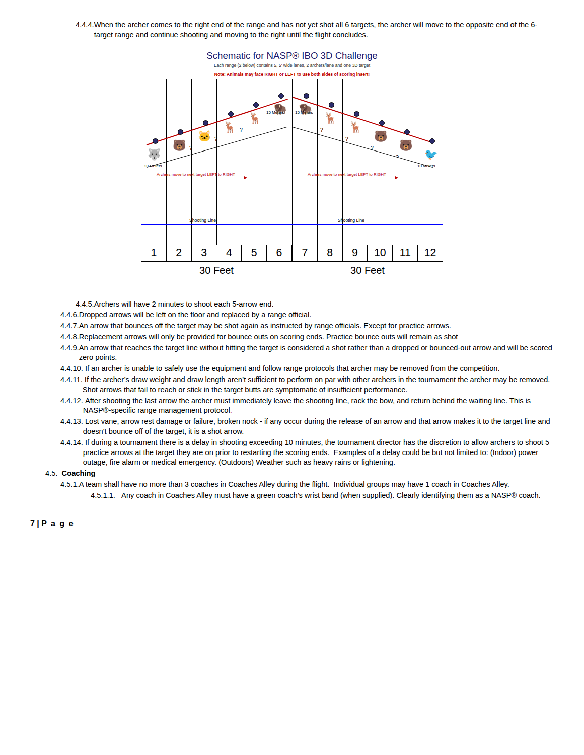4.4.4. When the archer comes to the right end of the range and has not yet shot all 6 targets, the archer will move to the opposite end of the 6-target range and continue shooting and moving to the right until the flight concludes.
Schematic for NASP® IBO 3D Challenge
Each range (2 below) contains 5, 5' wide lanes, 2 archers/lane and one 3D target
Note: Animals may face RIGHT or LEFT to use both sides of scoring insert!
🐺
🐻
🐱
🦌
🦌
🦬
🦬
🦌
🦌
🐻
🐻
🐦
?
?
?
?
?
?
?
10 Meters
15 Meters
15 Meters
10 Meters
Archers move to next target LEFT to RIGHT
Archers move to next target LEFT to RIGHT
Shooting Line
Shooting Line
1
2
3
4
5
6
7
8
9
10
11
12
30 Feet
30 Feet
4.4.5. Archers will have 2 minutes to shoot each 5-arrow end.
4.4.6. Dropped arrows will be left on the floor and replaced by a range official.
4.4.7. An arrow that bounces off the target may be shot again as instructed by range officials. Except for practice arrows.
4.4.8. Replacement arrows will only be provided for bounce outs on scoring ends. Practice bounce outs will remain as shot
4.4.9. An arrow that reaches the target line without hitting the target is considered a shot rather than a dropped or bounced-out arrow and will be scored zero points.
4.4.10. If an archer is unable to safely use the equipment and follow range protocols that archer may be removed from the competition.
4.4.11. If the archer’s draw weight and draw length aren’t sufficient to perform on par with other archers in the tournament the archer may be removed. Shot arrows that fail to reach or stick in the target butts are symptomatic of insufficient performance.
4.4.12. After shooting the last arrow the archer must immediately leave the shooting line, rack the bow, and return behind the waiting line. This is NASP®-specific range management protocol.
4.4.13. Lost vane, arrow rest damage or failure, broken nock - if any occur during the release of an arrow and that arrow makes it to the target line and doesn't bounce off of the target, it is a shot arrow.
4.4.14. If during a tournament there is a delay in shooting exceeding 10 minutes, the tournament director has the discretion to allow archers to shoot 5 practice arrows at the target they are on prior to restarting the scoring ends. Examples of a delay could be but not limited to: (Indoor) power outage, fire alarm or medical emergency. (Outdoors) Weather such as heavy rains or lightening.
4.5. Coaching
4.5.1. A team shall have no more than 3 coaches in Coaches Alley during the flight. Individual groups may have 1 coach in Coaches Alley.
4.5.1.1. Any coach in Coaches Alley must have a green coach’s wrist band (when supplied). Clearly identifying them as a NASP® coach.
7 | P a g e